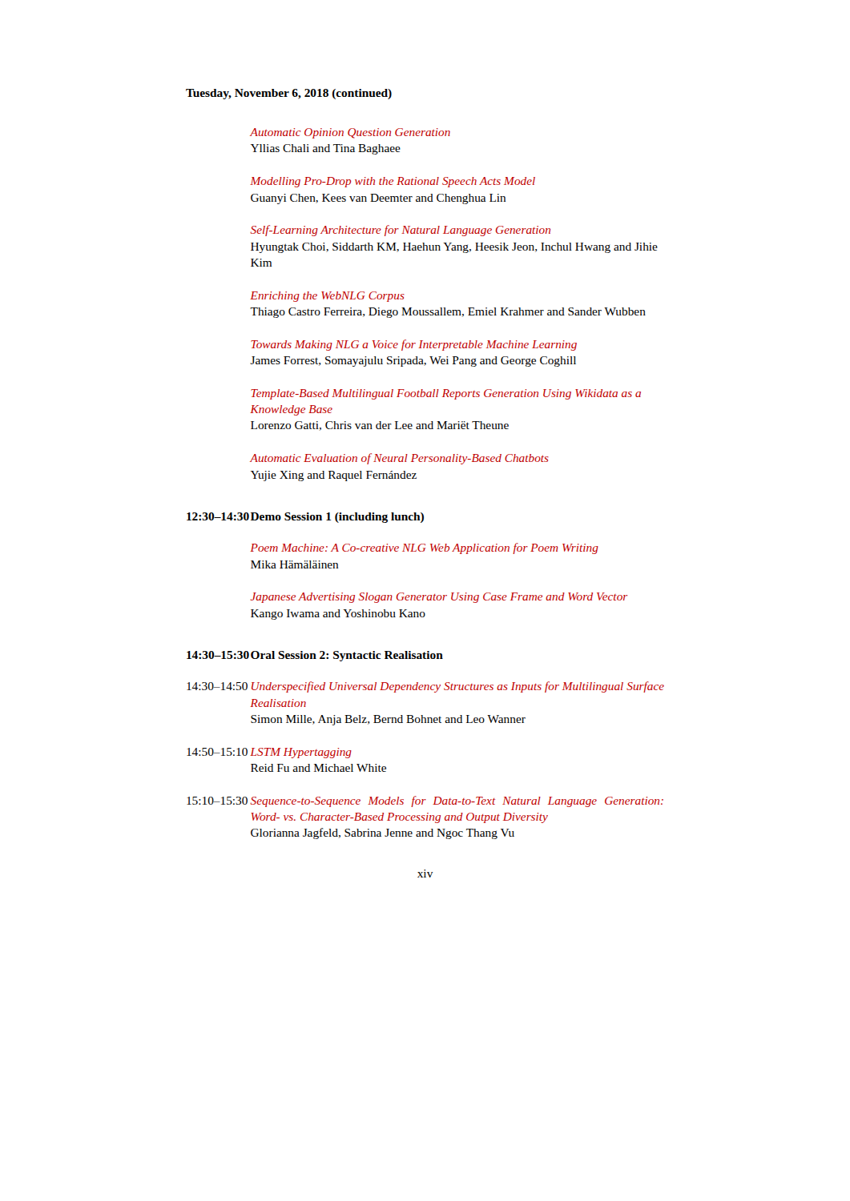Tuesday, November 6, 2018 (continued)
Automatic Opinion Question Generation
Yllias Chali and Tina Baghaee
Modelling Pro-Drop with the Rational Speech Acts Model
Guanyi Chen, Kees van Deemter and Chenghua Lin
Self-Learning Architecture for Natural Language Generation
Hyungtak Choi, Siddarth KM, Haehun Yang, Heesik Jeon, Inchul Hwang and Jihie Kim
Enriching the WebNLG Corpus
Thiago Castro Ferreira, Diego Moussallem, Emiel Krahmer and Sander Wubben
Towards Making NLG a Voice for Interpretable Machine Learning
James Forrest, Somayajulu Sripada, Wei Pang and George Coghill
Template-Based Multilingual Football Reports Generation Using Wikidata as a Knowledge Base
Lorenzo Gatti, Chris van der Lee and Mariët Theune
Automatic Evaluation of Neural Personality-Based Chatbots
Yujie Xing and Raquel Fernández
12:30–14:30
Demo Session 1 (including lunch)
Poem Machine: A Co-creative NLG Web Application for Poem Writing
Mika Hämäläinen
Japanese Advertising Slogan Generator Using Case Frame and Word Vector
Kango Iwama and Yoshinobu Kano
14:30–15:30
Oral Session 2: Syntactic Realisation
14:30–14:50
Underspecified Universal Dependency Structures as Inputs for Multilingual Surface Realisation
Simon Mille, Anja Belz, Bernd Bohnet and Leo Wanner
14:50–15:10
LSTM Hypertagging
Reid Fu and Michael White
15:10–15:30
Sequence-to-Sequence Models for Data-to-Text Natural Language Generation: Word- vs. Character-Based Processing and Output Diversity
Glorianna Jagfeld, Sabrina Jenne and Ngoc Thang Vu
xiv